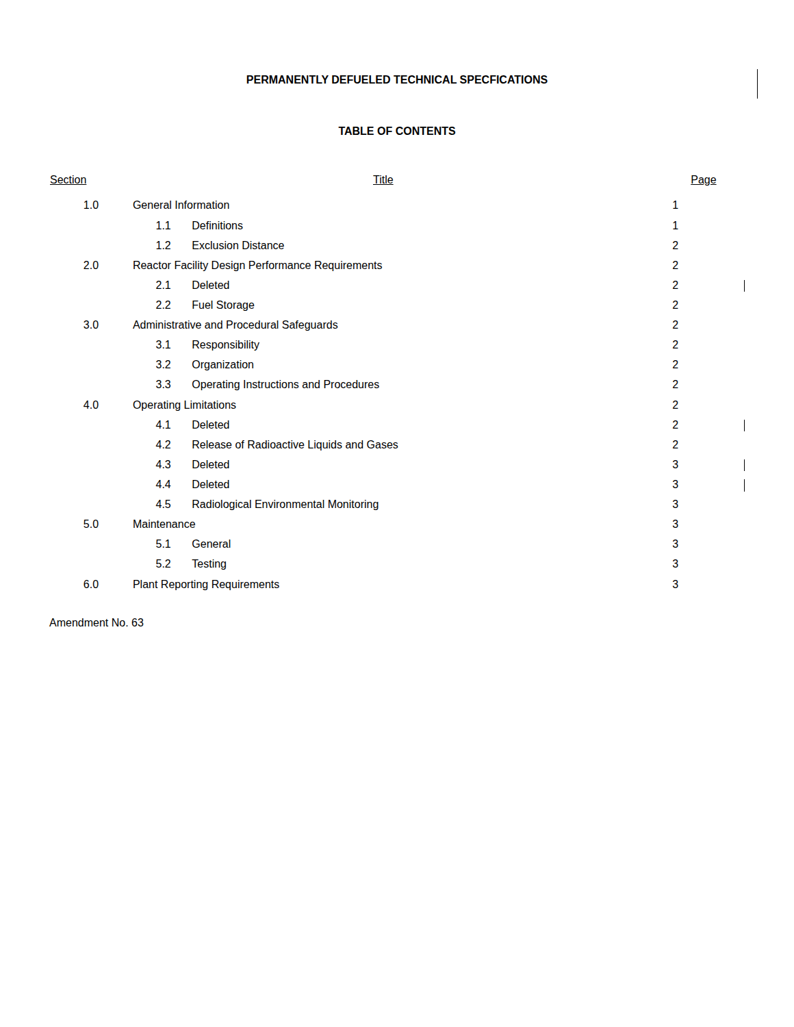PERMANENTLY DEFUELED TECHNICAL SPECFICATIONS
TABLE OF CONTENTS
| Section | Title | Page | |
| --- | --- | --- | --- |
| 1.0 | General Information | 1 | |
| | 1.1 Definitions | 1 | |
| | 1.2 Exclusion Distance | 2 | |
| 2.0 | Reactor Facility Design Performance Requirements | 2 | |
| | 2.1 Deleted | 2 | |
| | 2.2 Fuel Storage | 2 | |
| 3.0 | Administrative and Procedural Safeguards | 2 | |
| | 3.1 Responsibility | 2 | |
| | 3.2 Organization | 2 | |
| | 3.3 Operating Instructions and Procedures | 2 | |
| 4.0 | Operating Limitations | 2 | |
| | 4.1 Deleted | 2 | |
| | 4.2 Release of Radioactive Liquids and Gases | 2 | |
| | 4.3 Deleted | 3 | |
| | 4.4 Deleted | 3 | |
| | 4.5 Radiological Environmental Monitoring | 3 | |
| 5.0 | Maintenance | 3 | |
| | 5.1 General | 3 | |
| | 5.2 Testing | 3 | |
| 6.0 | Plant Reporting Requirements | 3 | |
Amendment No. 63